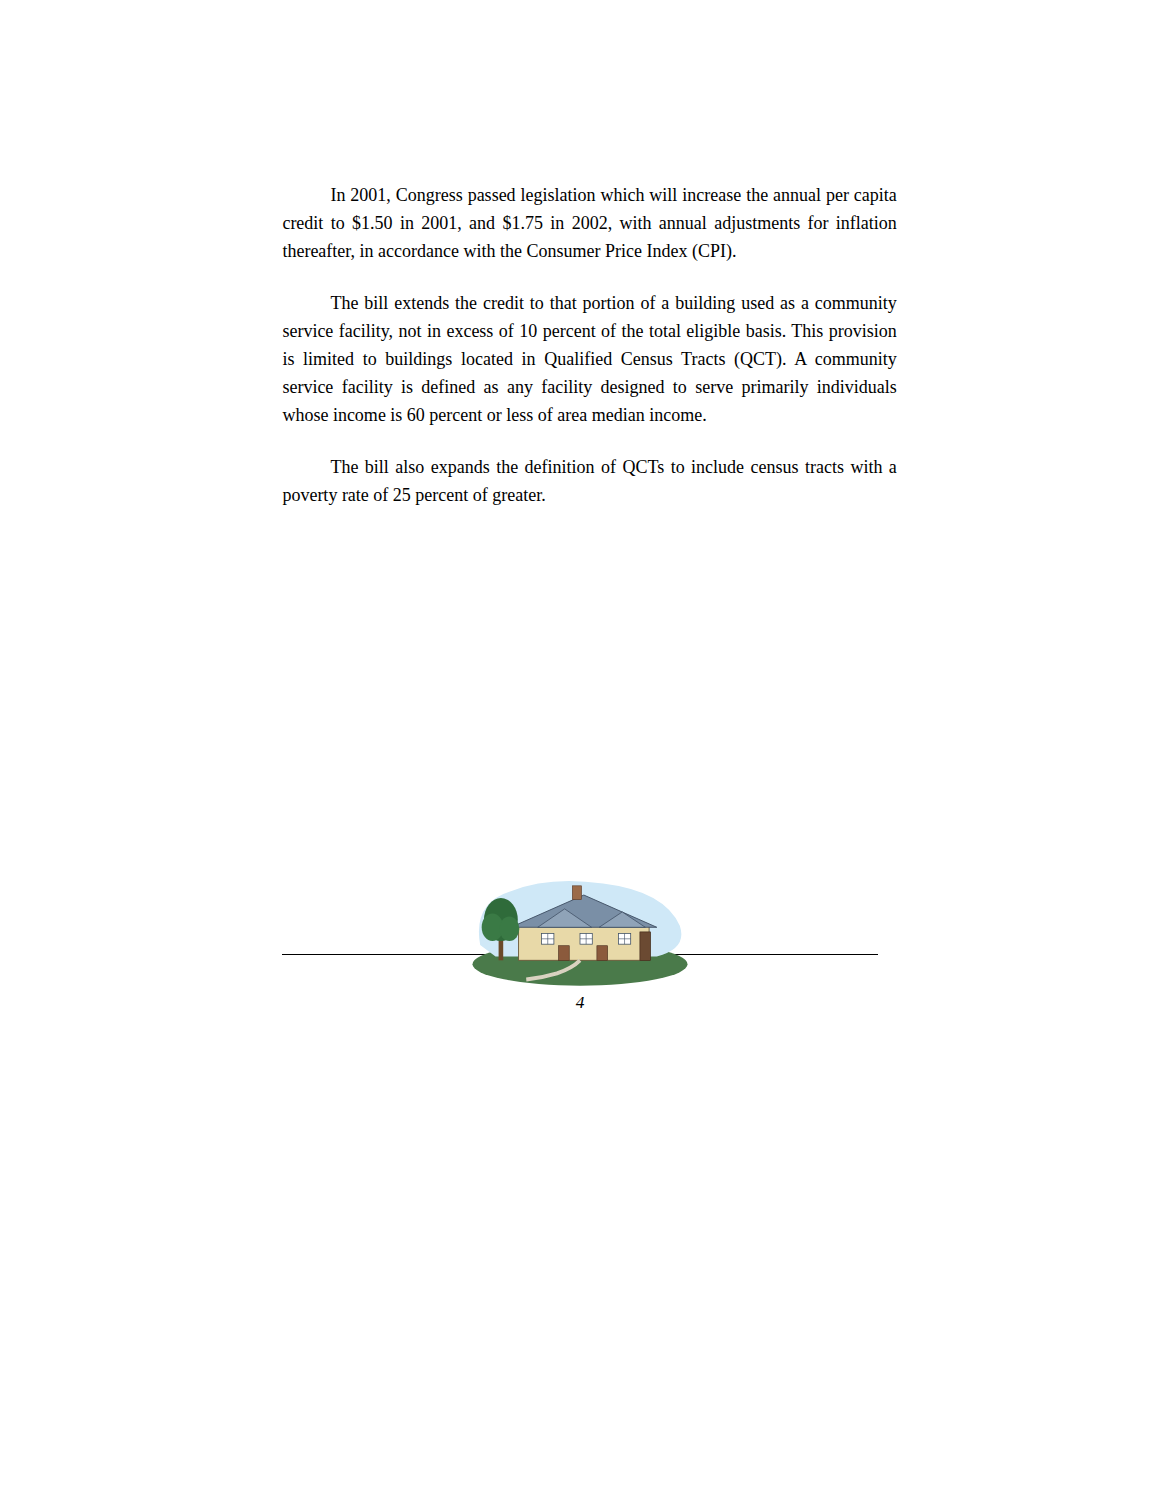In 2001, Congress passed legislation which will increase the annual per capita credit to $1.50 in 2001, and $1.75 in 2002, with annual adjustments for inflation thereafter, in accordance with the Consumer Price Index (CPI).
The bill extends the credit to that portion of a building used as a community service facility, not in excess of 10 percent of the total eligible basis. This provision is limited to buildings located in Qualified Census Tracts (QCT). A community service facility is defined as any facility designed to serve primarily individuals whose income is 60 percent or less of area median income.
The bill also expands the definition of QCTs to include census tracts with a poverty rate of 25 percent of greater.
4